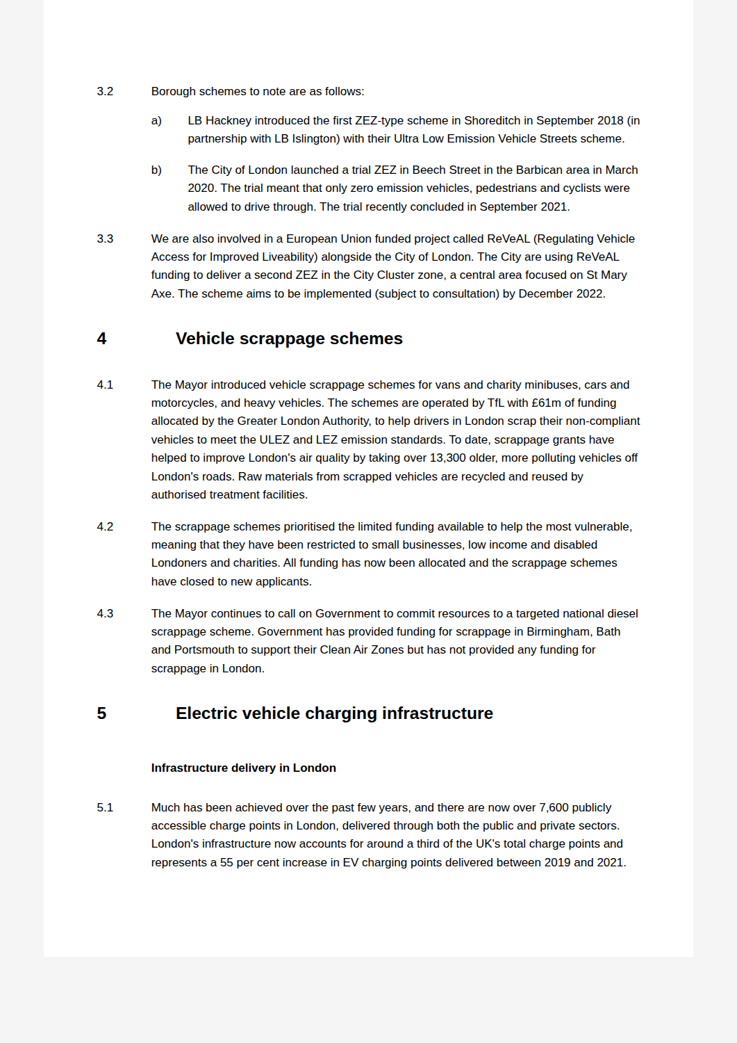3.2
Borough schemes to note are as follows:
a) LB Hackney introduced the first ZEZ-type scheme in Shoreditch in September 2018 (in partnership with LB Islington) with their Ultra Low Emission Vehicle Streets scheme.
b) The City of London launched a trial ZEZ in Beech Street in the Barbican area in March 2020. The trial meant that only zero emission vehicles, pedestrians and cyclists were allowed to drive through. The trial recently concluded in September 2021.
3.3
We are also involved in a European Union funded project called ReVeAL (Regulating Vehicle Access for Improved Liveability) alongside the City of London. The City are using ReVeAL funding to deliver a second ZEZ in the City Cluster zone, a central area focused on St Mary Axe. The scheme aims to be implemented (subject to consultation) by December 2022.
4
Vehicle scrappage schemes
4.1
The Mayor introduced vehicle scrappage schemes for vans and charity minibuses, cars and motorcycles, and heavy vehicles. The schemes are operated by TfL with £61m of funding allocated by the Greater London Authority, to help drivers in London scrap their non-compliant vehicles to meet the ULEZ and LEZ emission standards. To date, scrappage grants have helped to improve London's air quality by taking over 13,300 older, more polluting vehicles off London's roads. Raw materials from scrapped vehicles are recycled and reused by authorised treatment facilities.
4.2
The scrappage schemes prioritised the limited funding available to help the most vulnerable, meaning that they have been restricted to small businesses, low income and disabled Londoners and charities. All funding has now been allocated and the scrappage schemes have closed to new applicants.
4.3
The Mayor continues to call on Government to commit resources to a targeted national diesel scrappage scheme. Government has provided funding for scrappage in Birmingham, Bath and Portsmouth to support their Clean Air Zones but has not provided any funding for scrappage in London.
5
Electric vehicle charging infrastructure
Infrastructure delivery in London
5.1
Much has been achieved over the past few years, and there are now over 7,600 publicly accessible charge points in London, delivered through both the public and private sectors. London's infrastructure now accounts for around a third of the UK's total charge points and represents a 55 per cent increase in EV charging points delivered between 2019 and 2021.